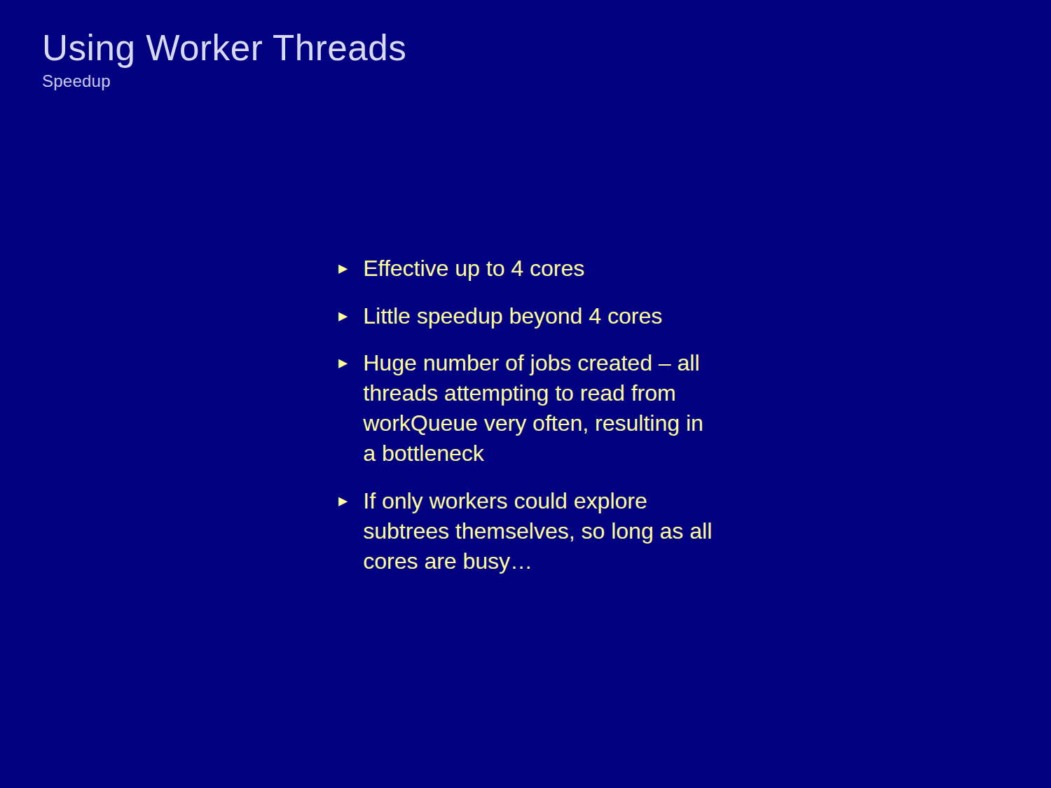Using Worker Threads
Speedup
Effective up to 4 cores
Little speedup beyond 4 cores
Huge number of jobs created – all threads attempting to read from workQueue very often, resulting in a bottleneck
If only workers could explore subtrees themselves, so long as all cores are busy…